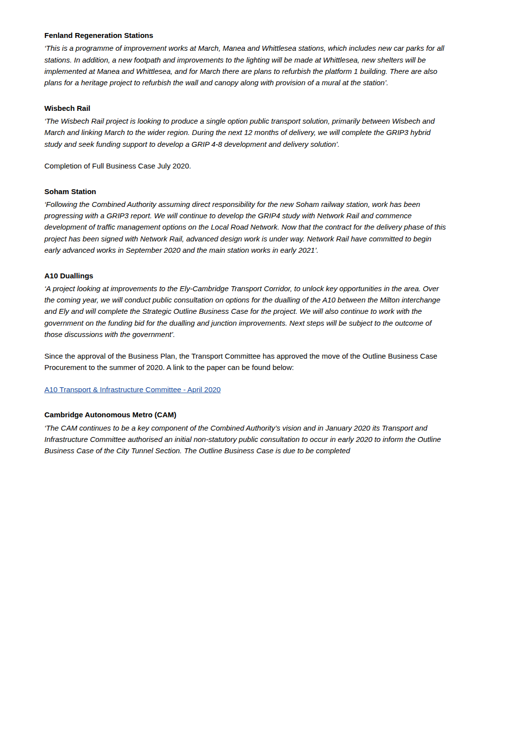Fenland Regeneration Stations
‘This is a programme of improvement works at March, Manea and Whittlesea stations, which includes new car parks for all stations. In addition, a new footpath and improvements to the lighting will be made at Whittlesea, new shelters will be implemented at Manea and Whittlesea, and for March there are plans to refurbish the platform 1 building. There are also plans for a heritage project to refurbish the wall and canopy along with provision of a mural at the station’.
Wisbech Rail
‘The Wisbech Rail project is looking to produce a single option public transport solution, primarily between Wisbech and March and linking March to the wider region. During the next 12 months of delivery, we will complete the GRIP3 hybrid study and seek funding support to develop a GRIP 4-8 development and delivery solution’.
Completion of Full Business Case July 2020.
Soham Station
‘Following the Combined Authority assuming direct responsibility for the new Soham railway station, work has been progressing with a GRIP3 report. We will continue to develop the GRIP4 study with Network Rail and commence development of traffic management options on the Local Road Network. Now that the contract for the delivery phase of this project has been signed with Network Rail, advanced design work is under way. Network Rail have committed to begin early advanced works in September 2020 and the main station works in early 2021’.
A10 Duallings
‘A project looking at improvements to the Ely-Cambridge Transport Corridor, to unlock key opportunities in the area. Over the coming year, we will conduct public consultation on options for the dualling of the A10 between the Milton interchange and Ely and will complete the Strategic Outline Business Case for the project. We will also continue to work with the government on the funding bid for the dualling and junction improvements. Next steps will be subject to the outcome of those discussions with the government’.
Since the approval of the Business Plan, the Transport Committee has approved the move of the Outline Business Case Procurement to the summer of 2020. A link to the paper can be found below:
A10 Transport & Infrastructure Committee - April 2020
Cambridge Autonomous Metro (CAM)
‘The CAM continues to be a key component of the Combined Authority’s vision and in January 2020 its Transport and Infrastructure Committee authorised an initial non-statutory public consultation to occur in early 2020 to inform the Outline Business Case of the City Tunnel Section. The Outline Business Case is due to be completed